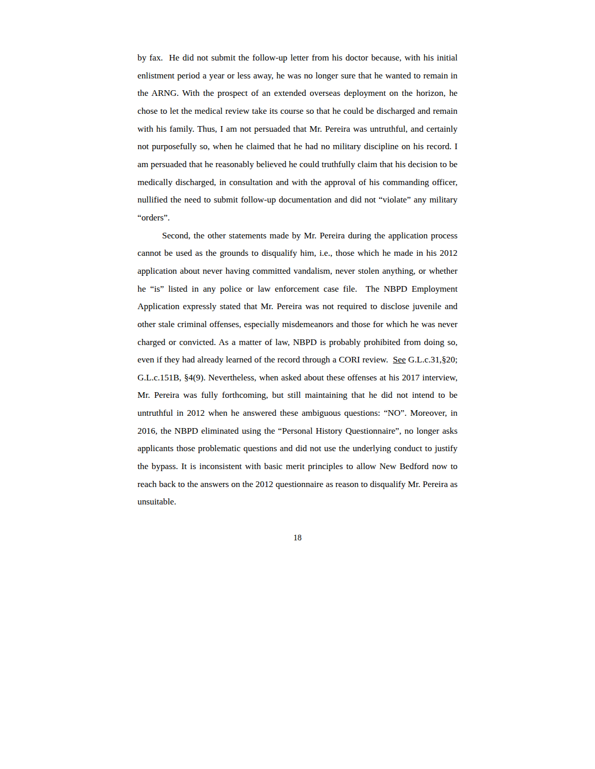by fax. He did not submit the follow-up letter from his doctor because, with his initial enlistment period a year or less away, he was no longer sure that he wanted to remain in the ARNG. With the prospect of an extended overseas deployment on the horizon, he chose to let the medical review take its course so that he could be discharged and remain with his family. Thus, I am not persuaded that Mr. Pereira was untruthful, and certainly not purposefully so, when he claimed that he had no military discipline on his record. I am persuaded that he reasonably believed he could truthfully claim that his decision to be medically discharged, in consultation and with the approval of his commanding officer, nullified the need to submit follow-up documentation and did not “violate” any military “orders”.
Second, the other statements made by Mr. Pereira during the application process cannot be used as the grounds to disqualify him, i.e., those which he made in his 2012 application about never having committed vandalism, never stolen anything, or whether he “is” listed in any police or law enforcement case file. The NBPD Employment Application expressly stated that Mr. Pereira was not required to disclose juvenile and other stale criminal offenses, especially misdemeanors and those for which he was never charged or convicted. As a matter of law, NBPD is probably prohibited from doing so, even if they had already learned of the record through a CORI review. See G.L.c.31,§20; G.L.c.151B, §4(9). Nevertheless, when asked about these offenses at his 2017 interview, Mr. Pereira was fully forthcoming, but still maintaining that he did not intend to be untruthful in 2012 when he answered these ambiguous questions: “NO”. Moreover, in 2016, the NBPD eliminated using the “Personal History Questionnaire”, no longer asks applicants those problematic questions and did not use the underlying conduct to justify the bypass. It is inconsistent with basic merit principles to allow New Bedford now to reach back to the answers on the 2012 questionnaire as reason to disqualify Mr. Pereira as unsuitable.
18